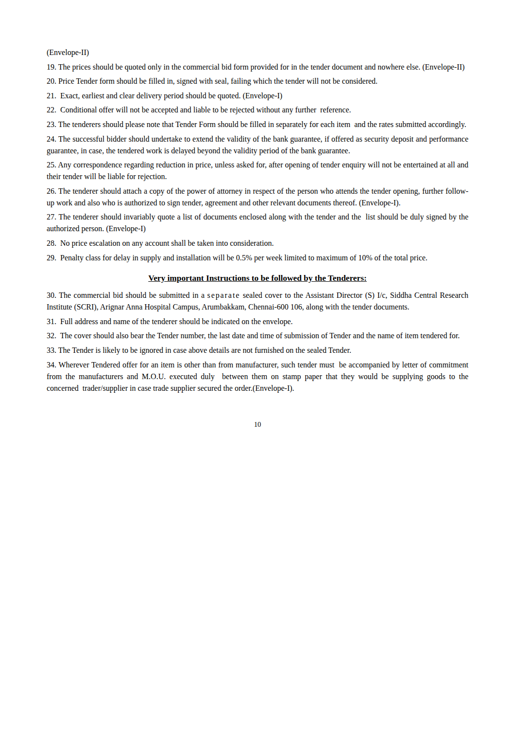(Envelope-II)
19. The prices should be quoted only in the commercial bid form provided for in the tender document and nowhere else. (Envelope-II)
20. Price Tender form should be filled in, signed with seal, failing which the tender will not be considered.
21. Exact, earliest and clear delivery period should be quoted. (Envelope-I)
22. Conditional offer will not be accepted and liable to be rejected without any further reference.
23. The tenderers should please note that Tender Form should be filled in separately for each item and the rates submitted accordingly.
24. The successful bidder should undertake to extend the validity of the bank guarantee, if offered as security deposit and performance guarantee, in case, the tendered work is delayed beyond the validity period of the bank guarantee.
25. Any correspondence regarding reduction in price, unless asked for, after opening of tender enquiry will not be entertained at all and their tender will be liable for rejection.
26. The tenderer should attach a copy of the power of attorney in respect of the person who attends the tender opening, further follow-up work and also who is authorized to sign tender, agreement and other relevant documents thereof. (Envelope-I).
27. The tenderer should invariably quote a list of documents enclosed along with the tender and the list should be duly signed by the authorized person. (Envelope-I)
28. No price escalation on any account shall be taken into consideration.
29. Penalty class for delay in supply and installation will be 0.5% per week limited to maximum of 10% of the total price.
Very important Instructions to be followed by the Tenderers:
30. The commercial bid should be submitted in a separate sealed cover to the Assistant Director (S) I/c, Siddha Central Research Institute (SCRI), Arignar Anna Hospital Campus, Arumbakkam, Chennai-600 106, along with the tender documents.
31. Full address and name of the tenderer should be indicated on the envelope.
32. The cover should also bear the Tender number, the last date and time of submission of Tender and the name of item tendered for.
33. The Tender is likely to be ignored in case above details are not furnished on the sealed Tender.
34. Wherever Tendered offer for an item is other than from manufacturer, such tender must be accompanied by letter of commitment from the manufacturers and M.O.U. executed duly between them on stamp paper that they would be supplying goods to the concerned trader/supplier in case trade supplier secured the order.(Envelope-I).
10